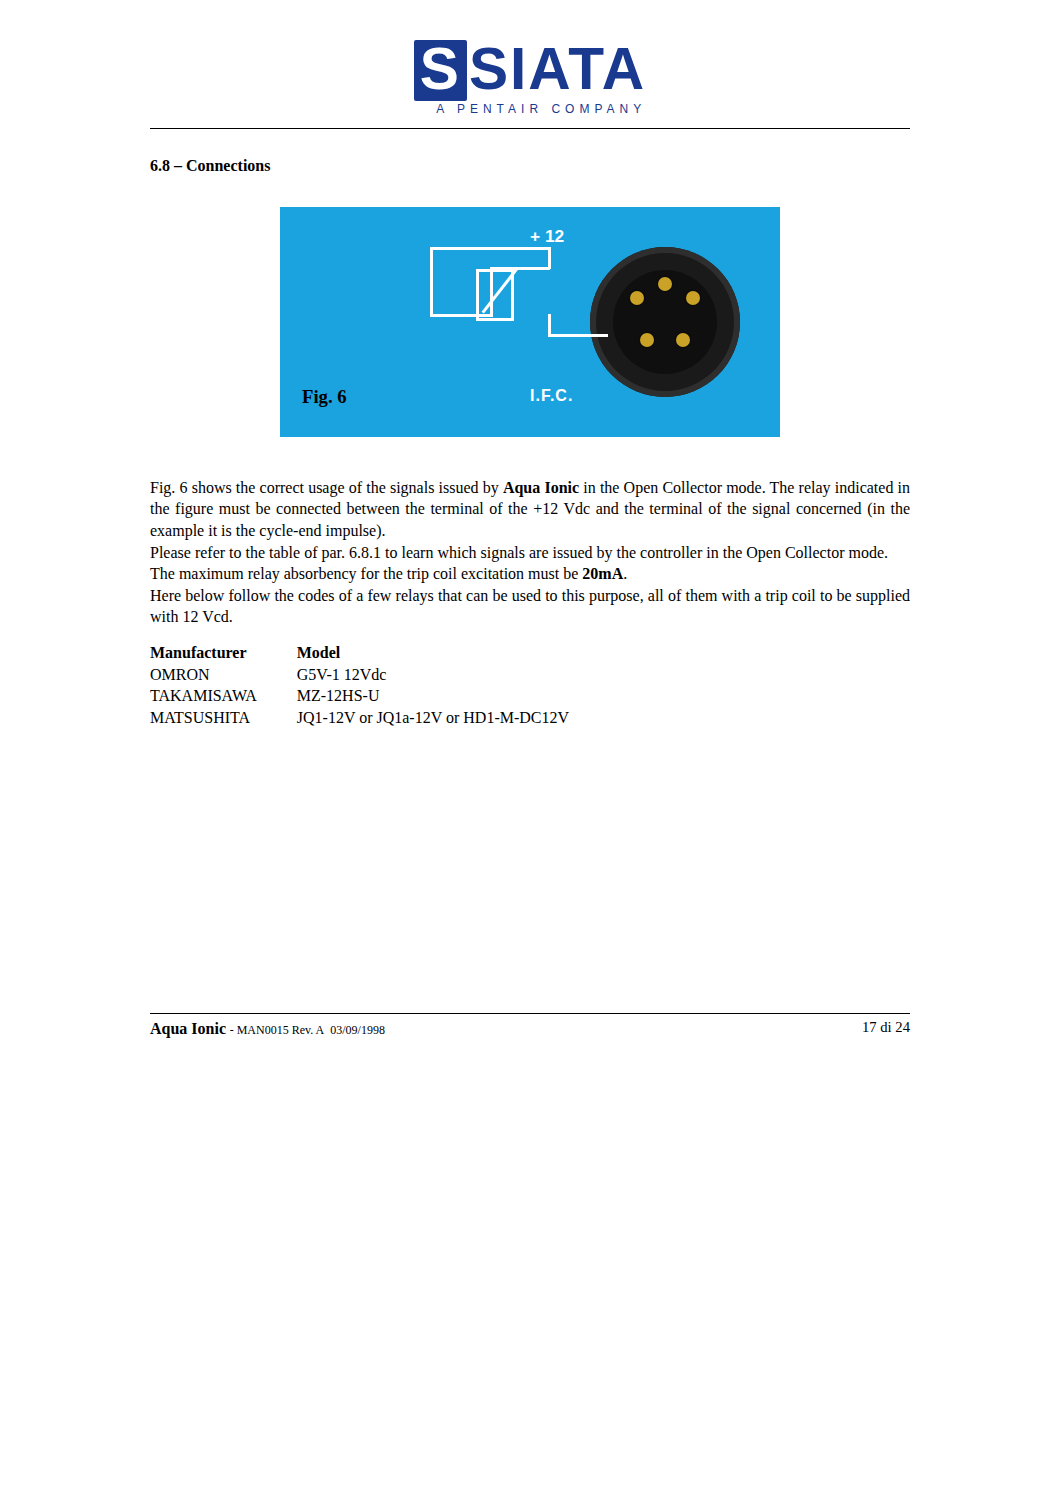SSIATA
A PENTAIR COMPANY
6.8 – Connections
+ 12
I.F.C.
Fig. 6
Fig. 6 shows the correct usage of the signals issued by Aqua Ionic in the Open Collector mode. The relay indicated in the figure must be connected between the terminal of the +12 Vdc and the terminal of the signal concerned (in the example it is the cycle-end impulse).
Please refer to the table of par. 6.8.1 to learn which signals are issued by the controller in the Open Collector mode.
The maximum relay absorbency for the trip coil excitation must be 20mA.
Here below follow the codes of a few relays that can be used to this purpose, all of them with a trip coil to be supplied with 12 Vcd.
| Manufacturer | Model |
| --- | --- |
| OMRON | G5V-1 12Vdc |
| TAKAMISAWA | MZ-12HS-U |
| MATSUSHITA | JQ1-12V or JQ1a-12V or HD1-M-DC12V |
Aqua Ionic - MAN0015 Rev. A 03/09/1998
17 di 24